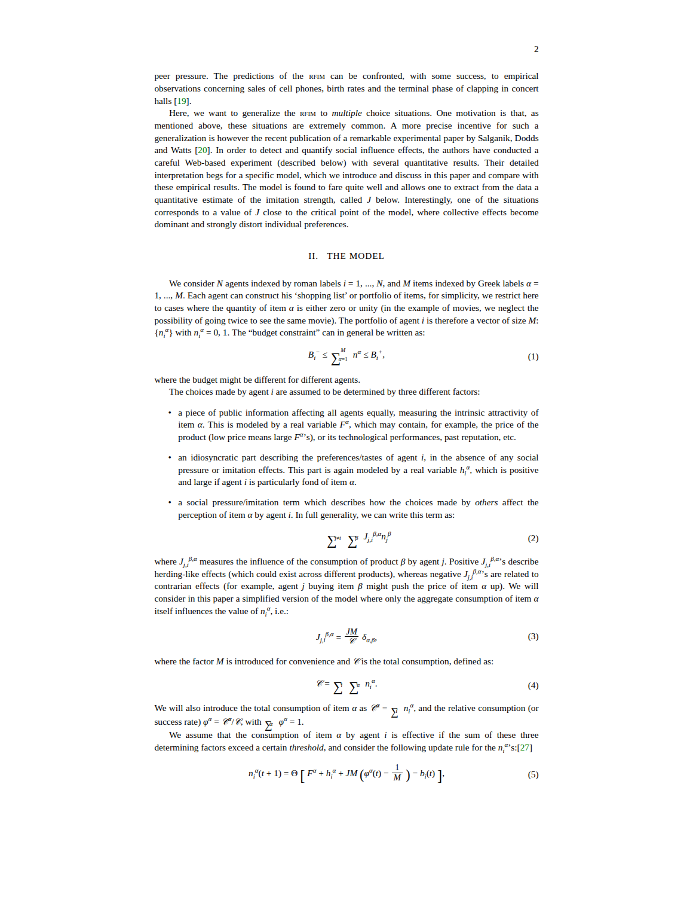2
peer pressure. The predictions of the rfim can be confronted, with some success, to empirical observations concerning sales of cell phones, birth rates and the terminal phase of clapping in concert halls [19].
Here, we want to generalize the rfim to multiple choice situations. One motivation is that, as mentioned above, these situations are extremely common. A more precise incentive for such a generalization is however the recent publication of a remarkable experimental paper by Salganik, Dodds and Watts [20]. In order to detect and quantify social influence effects, the authors have conducted a careful Web-based experiment (described below) with several quantitative results. Their detailed interpretation begs for a specific model, which we introduce and discuss in this paper and compare with these empirical results. The model is found to fare quite well and allows one to extract from the data a quantitative estimate of the imitation strength, called J below. Interestingly, one of the situations corresponds to a value of J close to the critical point of the model, where collective effects become dominant and strongly distort individual preferences.
II. The Model
We consider N agents indexed by roman labels i = 1, ..., N, and M items indexed by Greek labels α = 1, ..., M. Each agent can construct his ‘shopping list’ or portfolio of items, for simplicity, we restrict here to cases where the quantity of item α is either zero or unity (in the example of movies, we neglect the possibility of going twice to see the same movie). The portfolio of agent i is therefore a vector of size M: {niα} with niα = 0, 1. The “budget constraint” can in general be written as:
Bi− ≤ ∑Mα=1 nα ≤ Bi+, (1)
where the budget might be different for different agents.
The choices made by agent i are assumed to be determined by three different factors:
a piece of public information affecting all agents equally, measuring the intrinsic attractivity of item α. This is modeled by a real variable Fα, which may contain, for example, the price of the product (low price means large Fα’s), or its technological performances, past reputation, etc.
an idiosyncratic part describing the preferences/tastes of agent i, in the absence of any social pressure or imitation effects. This part is again modeled by a real variable hiα, which is positive and large if agent i is particularly fond of item α.
a social pressure/imitation term which describes how the choices made by others affect the perception of item α by agent i. In full generality, we can write this term as:
∑j≠i ∑β Jj,iβ,αnjβ (2)
where Jj,iβ,α measures the influence of the consumption of product β by agent j. Positive Jj,iβ,α’s describe herding-like effects (which could exist across different products), whereas negative Jj,iβ,α’s are related to contrarian effects (for example, agent j buying item β might push the price of item α up). We will consider in this paper a simplified version of the model where only the aggregate consumption of item α itself influences the value of niα, i.e.:
Jj,iβ,α = JM 𝒞 δα,β, (3)
where the factor M is introduced for convenience and 𝒞 is the total consumption, defined as:
𝒞 = ∑i ∑α niα. (4)
We will also introduce the total consumption of item α as 𝒞α = ∑i niα, and the relative consumption (or success rate) φα = 𝒞α/𝒞, with ∑α φα = 1.
We assume that the consumption of item α by agent i is effective if the sum of these three determining factors exceed a certain threshold, and consider the following update rule for the niα’s:[27]
niα(t + 1) = Θ [ Fα + hiα + JM (φα(t) − 1 M ) − bi(t) ], (5)